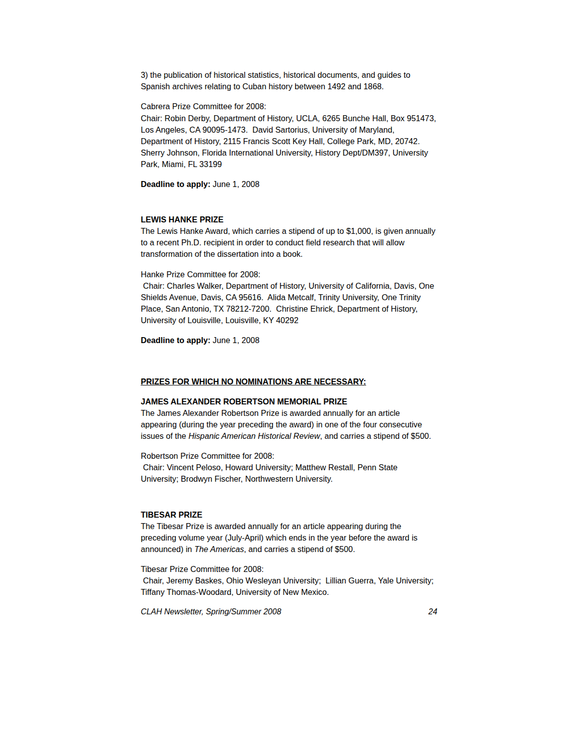3) the publication of historical statistics, historical documents, and guides to Spanish archives relating to Cuban history between 1492 and 1868.
Cabrera Prize Committee for 2008:
Chair: Robin Derby, Department of History, UCLA, 6265 Bunche Hall, Box 951473, Los Angeles, CA 90095-1473. David Sartorius, University of Maryland, Department of History, 2115 Francis Scott Key Hall, College Park, MD, 20742. Sherry Johnson, Florida International University, History Dept/DM397, University Park, Miami, FL 33199
Deadline to apply: June 1, 2008
LEWIS HANKE PRIZE
The Lewis Hanke Award, which carries a stipend of up to $1,000, is given annually to a recent Ph.D. recipient in order to conduct field research that will allow transformation of the dissertation into a book.
Hanke Prize Committee for 2008:
Chair: Charles Walker, Department of History, University of California, Davis, One Shields Avenue, Davis, CA 95616. Alida Metcalf, Trinity University, One Trinity Place, San Antonio, TX 78212-7200. Christine Ehrick, Department of History, University of Louisville, Louisville, KY 40292
Deadline to apply: June 1, 2008
PRIZES FOR WHICH NO NOMINATIONS ARE NECESSARY:
JAMES ALEXANDER ROBERTSON MEMORIAL PRIZE
The James Alexander Robertson Prize is awarded annually for an article appearing (during the year preceding the award) in one of the four consecutive issues of the Hispanic American Historical Review, and carries a stipend of $500.
Robertson Prize Committee for 2008:
Chair: Vincent Peloso, Howard University; Matthew Restall, Penn State University; Brodwyn Fischer, Northwestern University.
TIBESAR PRIZE
The Tibesar Prize is awarded annually for an article appearing during the preceding volume year (July-April) which ends in the year before the award is announced) in The Americas, and carries a stipend of $500.
Tibesar Prize Committee for 2008:
Chair, Jeremy Baskes, Ohio Wesleyan University; Lillian Guerra, Yale University; Tiffany Thomas-Woodard, University of New Mexico.
CLAH Newsletter, Spring/Summer 2008 24